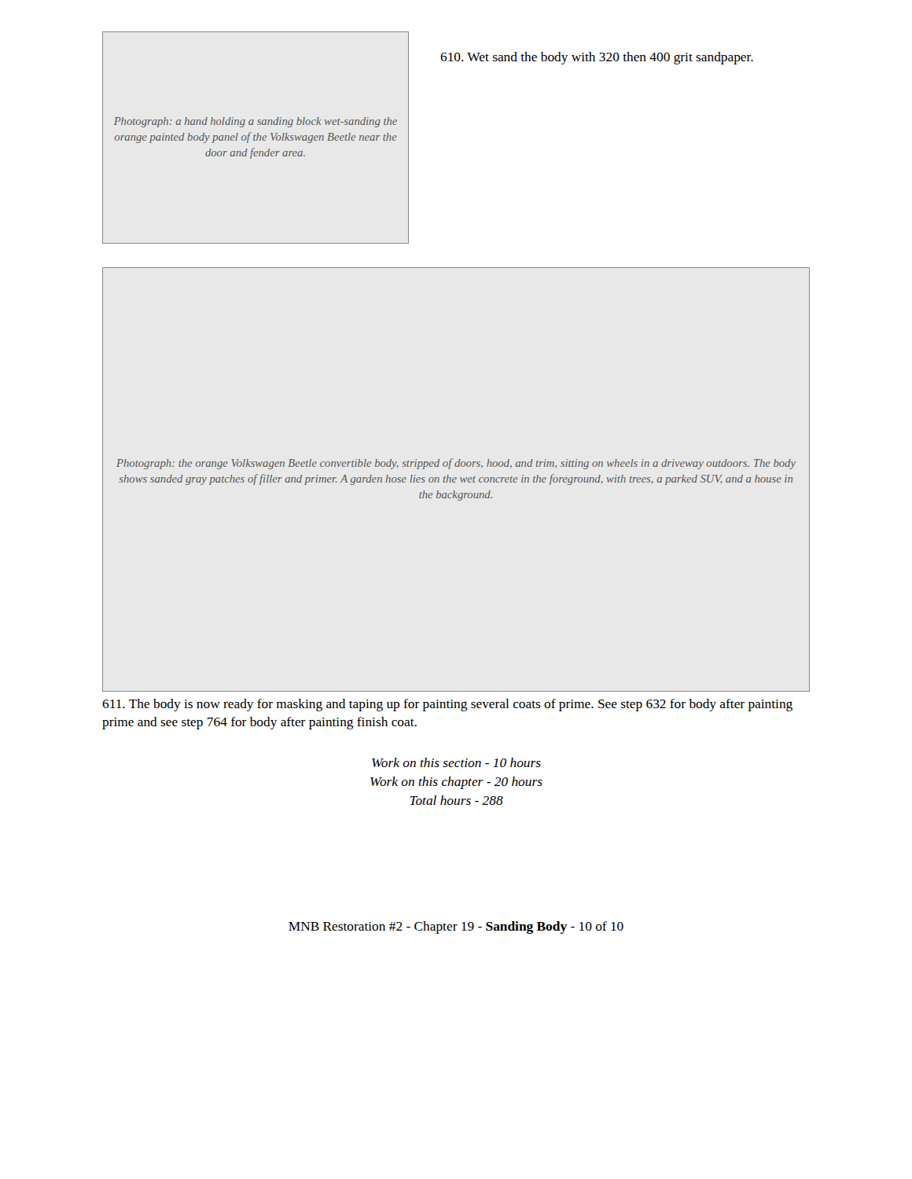Photograph: a hand holding a sanding block wet-sanding the orange painted body panel of the Volkswagen Beetle near the door and fender area.
610. Wet sand the body with 320 then 400 grit sandpaper.
Photograph: the orange Volkswagen Beetle convertible body, stripped of doors, hood, and trim, sitting on wheels in a driveway outdoors. The body shows sanded gray patches of filler and primer. A garden hose lies on the wet concrete in the foreground, with trees, a parked SUV, and a house in the background.
611. The body is now ready for masking and taping up for painting several coats of prime. See step 632 for body after painting prime and see step 764 for body after painting finish coat.
Work on this section - 10 hours
Work on this chapter - 20 hours
Total hours - 288
MNB Restoration #2 - Chapter 19 - Sanding Body - 10 of 10